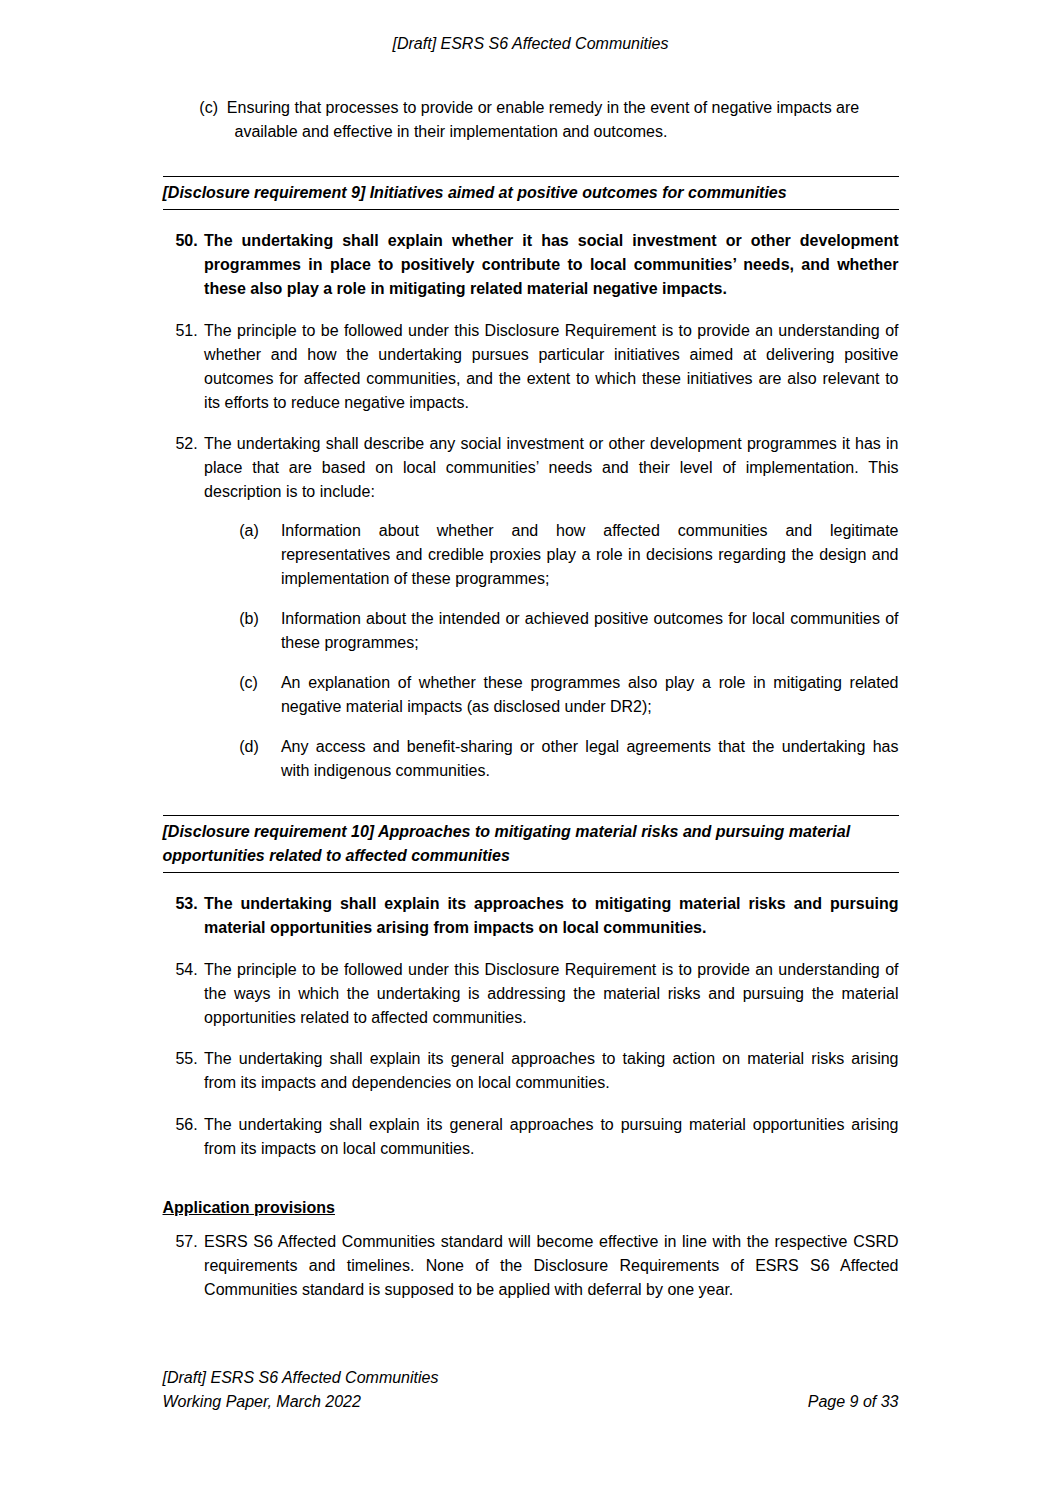[Draft] ESRS S6 Affected Communities
(c) Ensuring that processes to provide or enable remedy in the event of negative impacts are available and effective in their implementation and outcomes.
[Disclosure requirement 9] Initiatives aimed at positive outcomes for communities
50. The undertaking shall explain whether it has social investment or other development programmes in place to positively contribute to local communities’ needs, and whether these also play a role in mitigating related material negative impacts.
51. The principle to be followed under this Disclosure Requirement is to provide an understanding of whether and how the undertaking pursues particular initiatives aimed at delivering positive outcomes for affected communities, and the extent to which these initiatives are also relevant to its efforts to reduce negative impacts.
52. The undertaking shall describe any social investment or other development programmes it has in place that are based on local communities’ needs and their level of implementation. This description is to include:
(a) Information about whether and how affected communities and legitimate representatives and credible proxies play a role in decisions regarding the design and implementation of these programmes;
(b) Information about the intended or achieved positive outcomes for local communities of these programmes;
(c) An explanation of whether these programmes also play a role in mitigating related negative material impacts (as disclosed under DR2);
(d) Any access and benefit-sharing or other legal agreements that the undertaking has with indigenous communities.
[Disclosure requirement 10] Approaches to mitigating material risks and pursuing material opportunities related to affected communities
53. The undertaking shall explain its approaches to mitigating material risks and pursuing material opportunities arising from impacts on local communities.
54. The principle to be followed under this Disclosure Requirement is to provide an understanding of the ways in which the undertaking is addressing the material risks and pursuing the material opportunities related to affected communities.
55. The undertaking shall explain its general approaches to taking action on material risks arising from its impacts and dependencies on local communities.
56. The undertaking shall explain its general approaches to pursuing material opportunities arising from its impacts on local communities.
Application provisions
57. ESRS S6 Affected Communities standard will become effective in line with the respective CSRD requirements and timelines. None of the Disclosure Requirements of ESRS S6 Affected Communities standard is supposed to be applied with deferral by one year.
[Draft] ESRS S6 Affected Communities
Working Paper, March 2022
Page 9 of 33